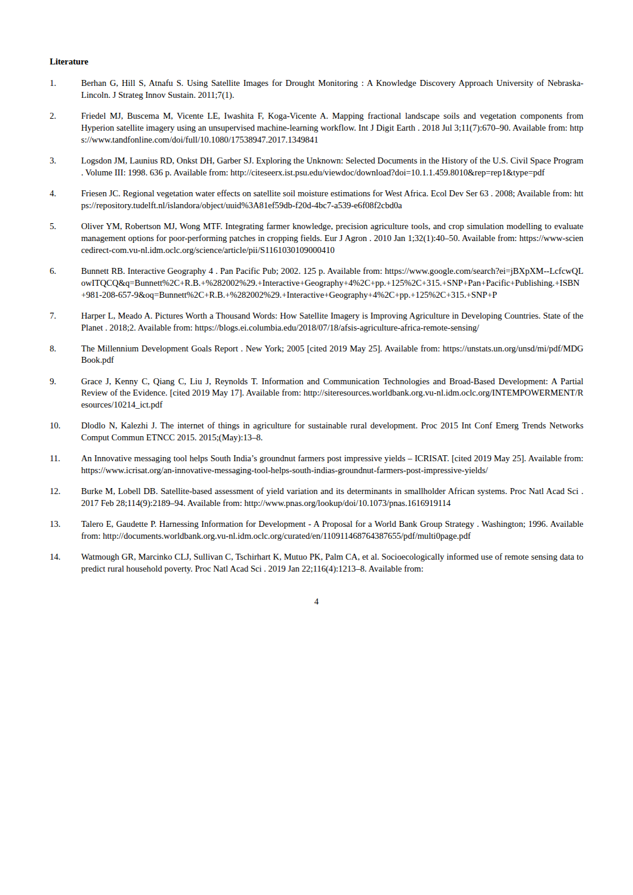Literature
Berhan G, Hill S, Atnafu S. Using Satellite Images for Drought Monitoring : A Knowledge Discovery Approach University of Nebraska-Lincoln. J Strateg Innov Sustain. 2011;7(1).
Friedel MJ, Buscema M, Vicente LE, Iwashita F, Koga-Vicente A. Mapping fractional landscape soils and vegetation components from Hyperion satellite imagery using an unsupervised machine-learning workflow. Int J Digit Earth . 2018 Jul 3;11(7):670–90. Available from: https://www.tandfonline.com/doi/full/10.1080/17538947.2017.1349841
Logsdon JM, Launius RD, Onkst DH, Garber SJ. Exploring the Unknown: Selected Documents in the History of the U.S. Civil Space Program . Volume III: 1998. 636 p. Available from: http://citeseerx.ist.psu.edu/viewdoc/download?doi=10.1.1.459.8010&rep=rep1&type=pdf
Friesen JC. Regional vegetation water effects on satellite soil moisture estimations for West Africa. Ecol Dev Ser 63 . 2008; Available from: https://repository.tudelft.nl/islandora/object/uuid%3A81ef59db-f20d-4bc7-a539-e6f08f2cbd0a
Oliver YM, Robertson MJ, Wong MTF. Integrating farmer knowledge, precision agriculture tools, and crop simulation modelling to evaluate management options for poor-performing patches in cropping fields. Eur J Agron . 2010 Jan 1;32(1):40–50. Available from: https://www-sciencedirect-com.vu-nl.idm.oclc.org/science/article/pii/S1161030109000410
Bunnett RB. Interactive Geography 4 . Pan Pacific Pub; 2002. 125 p. Available from: https://www.google.com/search?ei=jBXpXM--LcfcwQLowITQCQ&q=Bunnett%2C+R.B.+%282002%29.+Interactive+Geography+4%2C+pp.+125%2C+315.+SNP+Pan+Pacific+Publishing.+ISBN+981-208-657-9&oq=Bunnett%2C+R.B.+%282002%29.+Interactive+Geography+4%2C+pp.+125%2C+315.+SNP+P
Harper L, Meado A. Pictures Worth a Thousand Words: How Satellite Imagery is Improving Agriculture in Developing Countries. State of the Planet . 2018;2. Available from: https://blogs.ei.columbia.edu/2018/07/18/afsis-agriculture-africa-remote-sensing/
The Millennium Development Goals Report . New York; 2005 [cited 2019 May 25]. Available from: https://unstats.un.org/unsd/mi/pdf/MDG Book.pdf
Grace J, Kenny C, Qiang C, Liu J, Reynolds T. Information and Communication Technologies and Broad-Based Development: A Partial Review of the Evidence. [cited 2019 May 17]. Available from: http://siteresources.worldbank.org.vu-nl.idm.oclc.org/INTEMPOWERMENT/Resources/10214_ict.pdf
Dlodlo N, Kalezhi J. The internet of things in agriculture for sustainable rural development. Proc 2015 Int Conf Emerg Trends Networks Comput Commun ETNCC 2015. 2015;(May):13–8.
An Innovative messaging tool helps South India’s groundnut farmers post impressive yields – ICRISAT. [cited 2019 May 25]. Available from: https://www.icrisat.org/an-innovative-messaging-tool-helps-south-indias-groundnut-farmers-post-impressive-yields/
Burke M, Lobell DB. Satellite-based assessment of yield variation and its determinants in smallholder African systems. Proc Natl Acad Sci . 2017 Feb 28;114(9):2189–94. Available from: http://www.pnas.org/lookup/doi/10.1073/pnas.1616919114
Talero E, Gaudette P. Harnessing Information for Development - A Proposal for a World Bank Group Strategy . Washington; 1996. Available from: http://documents.worldbank.org.vu-nl.idm.oclc.org/curated/en/110911468764387655/pdf/multi0page.pdf
Watmough GR, Marcinko CLJ, Sullivan C, Tschirhart K, Mutuo PK, Palm CA, et al. Socioecologically informed use of remote sensing data to predict rural household poverty. Proc Natl Acad Sci . 2019 Jan 22;116(4):1213–8. Available from:
4